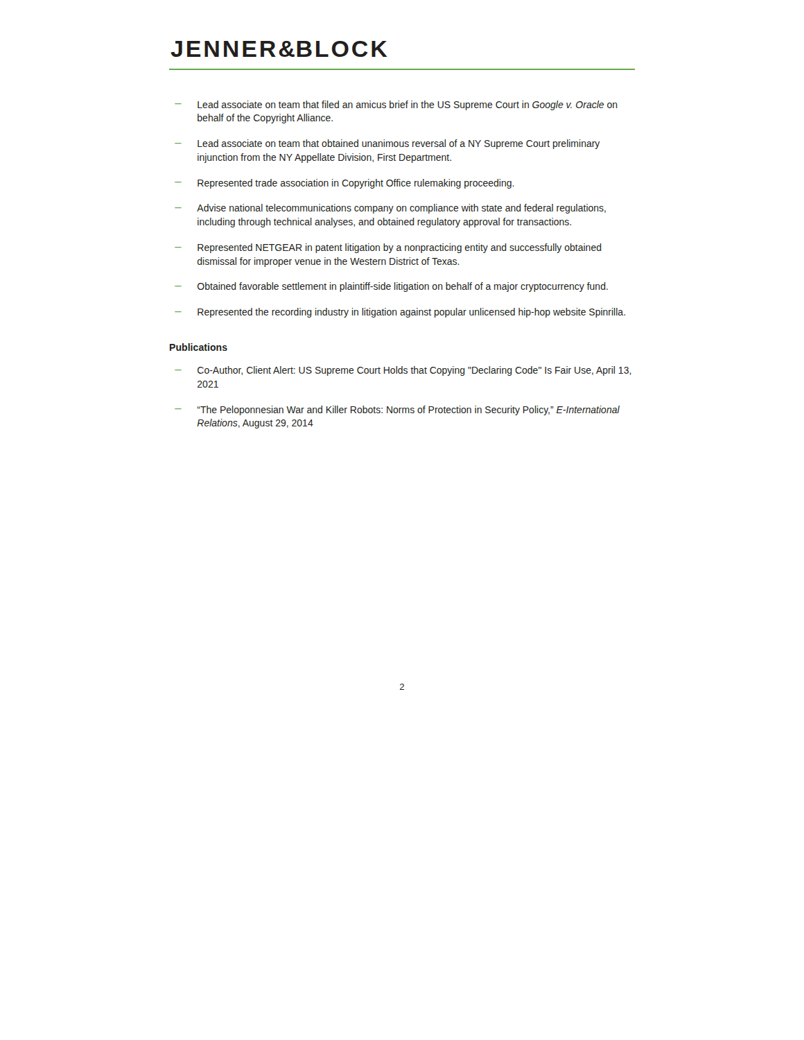JENNER&BLOCK
Lead associate on team that filed an amicus brief in the US Supreme Court in Google v. Oracle on behalf of the Copyright Alliance.
Lead associate on team that obtained unanimous reversal of a NY Supreme Court preliminary injunction from the NY Appellate Division, First Department.
Represented trade association in Copyright Office rulemaking proceeding.
Advise national telecommunications company on compliance with state and federal regulations, including through technical analyses, and obtained regulatory approval for transactions.
Represented NETGEAR in patent litigation by a nonpracticing entity and successfully obtained dismissal for improper venue in the Western District of Texas.
Obtained favorable settlement in plaintiff-side litigation on behalf of a major cryptocurrency fund.
Represented the recording industry in litigation against popular unlicensed hip-hop website Spinrilla.
Publications
Co-Author, Client Alert: US Supreme Court Holds that Copying "Declaring Code" Is Fair Use, April 13, 2021
“The Peloponnesian War and Killer Robots: Norms of Protection in Security Policy,” E-International Relations, August 29, 2014
2